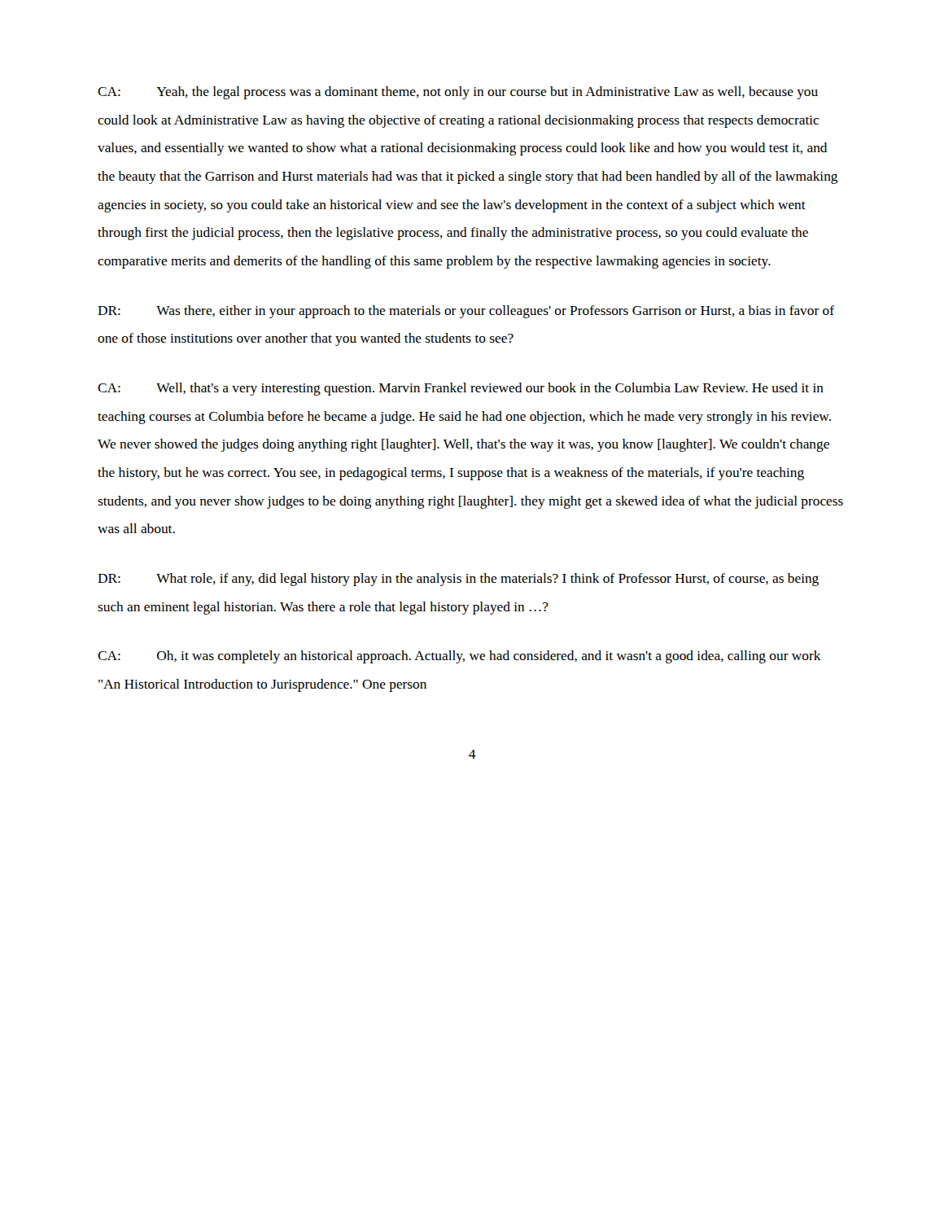CA: Yeah, the legal process was a dominant theme, not only in our course but in Administrative Law as well, because you could look at Administrative Law as having the objective of creating a rational decisionmaking process that respects democratic values, and essentially we wanted to show what a rational decisionmaking process could look like and how you would test it, and the beauty that the Garrison and Hurst materials had was that it picked a single story that had been handled by all of the lawmaking agencies in society, so you could take an historical view and see the law's development in the context of a subject which went through first the judicial process, then the legislative process, and finally the administrative process, so you could evaluate the comparative merits and demerits of the handling of this same problem by the respective lawmaking agencies in society.
DR: Was there, either in your approach to the materials or your colleagues' or Professors Garrison or Hurst, a bias in favor of one of those institutions over another that you wanted the students to see?
CA: Well, that's a very interesting question. Marvin Frankel reviewed our book in the Columbia Law Review. He used it in teaching courses at Columbia before he became a judge. He said he had one objection, which he made very strongly in his review. We never showed the judges doing anything right [laughter]. Well, that's the way it was, you know [laughter]. We couldn't change the history, but he was correct. You see, in pedagogical terms, I suppose that is a weakness of the materials, if you're teaching students, and you never show judges to be doing anything right [laughter]. they might get a skewed idea of what the judicial process was all about.
DR: What role, if any, did legal history play in the analysis in the materials? I think of Professor Hurst, of course, as being such an eminent legal historian. Was there a role that legal history played in …?
CA: Oh, it was completely an historical approach. Actually, we had considered, and it wasn't a good idea, calling our work "An Historical Introduction to Jurisprudence." One person
4